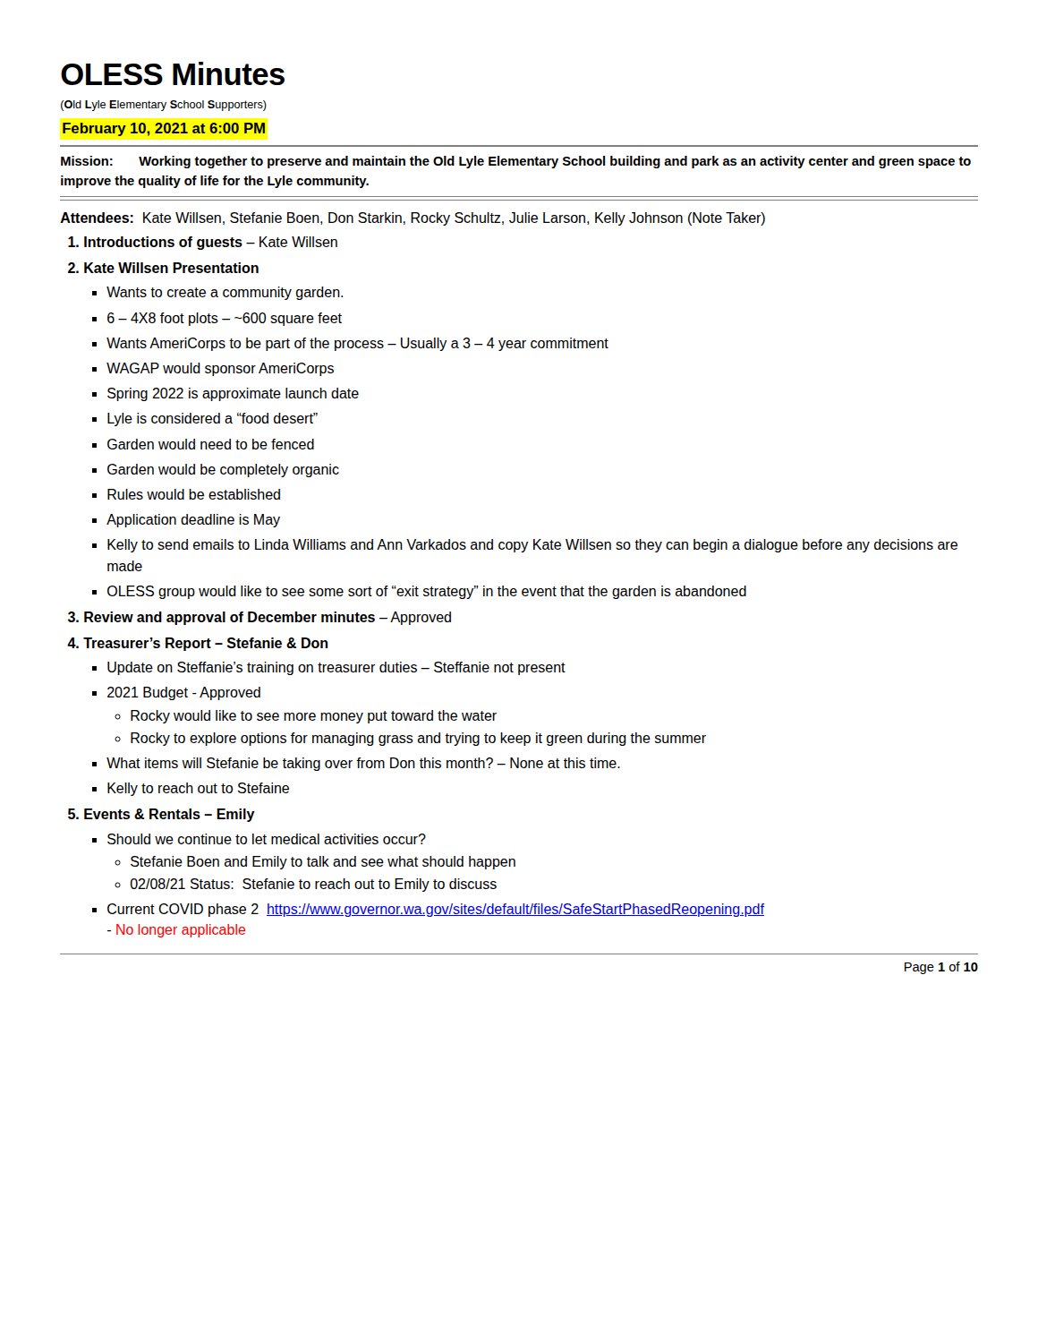OLESS Minutes
(Old Lyle Elementary School Supporters)
February 10, 2021 at 6:00 PM
Mission: Working together to preserve and maintain the Old Lyle Elementary School building and park as an activity center and green space to improve the quality of life for the Lyle community.
Attendees: Kate Willsen, Stefanie Boen, Don Starkin, Rocky Schultz, Julie Larson, Kelly Johnson (Note Taker)
Introductions of guests – Kate Willsen
Kate Willsen Presentation
Wants to create a community garden.
6 – 4X8 foot plots – ~600 square feet
Wants AmeriCorps to be part of the process – Usually a 3 – 4 year commitment
WAGAP would sponsor AmeriCorps
Spring 2022 is approximate launch date
Lyle is considered a “food desert”
Garden would need to be fenced
Garden would be completely organic
Rules would be established
Application deadline is May
Kelly to send emails to Linda Williams and Ann Varkados and copy Kate Willsen so they can begin a dialogue before any decisions are made
OLESS group would like to see some sort of “exit strategy” in the event that the garden is abandoned
Review and approval of December minutes – Approved
Treasurer’s Report – Stefanie & Don
Update on Steffanie’s training on treasurer duties – Steffanie not present
2021 Budget - Approved
Rocky would like to see more money put toward the water
Rocky to explore options for managing grass and trying to keep it green during the summer
What items will Stefanie be taking over from Don this month? – None at this time.
Kelly to reach out to Stefaine
Events & Rentals – Emily
Should we continue to let medical activities occur?
Stefanie Boen and Emily to talk and see what should happen
02/08/21 Status: Stefanie to reach out to Emily to discuss
Current COVID phase 2 https://www.governor.wa.gov/sites/default/files/SafeStartPhasedReopening.pdf
- No longer applicable
Page 1 of 10